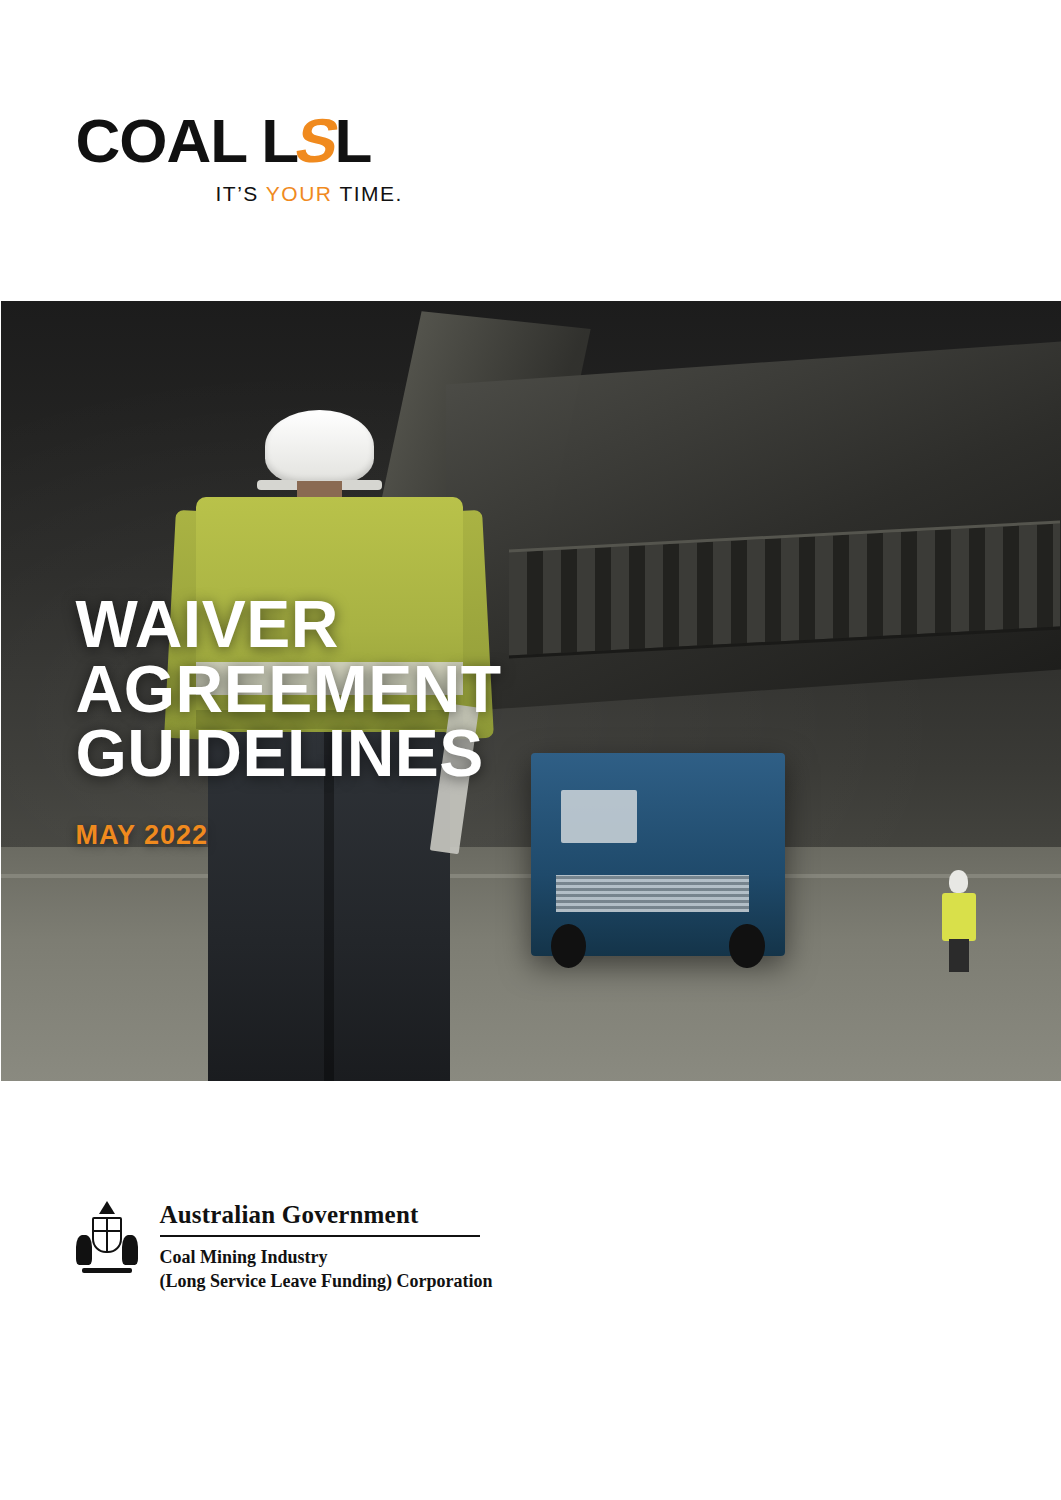COAL LSL
IT’S YOUR TIME.
Waiver
Agreement
Guidelines
May 2022
Australian Government
Coal Mining Industry
(Long Service Leave Funding) Corporation